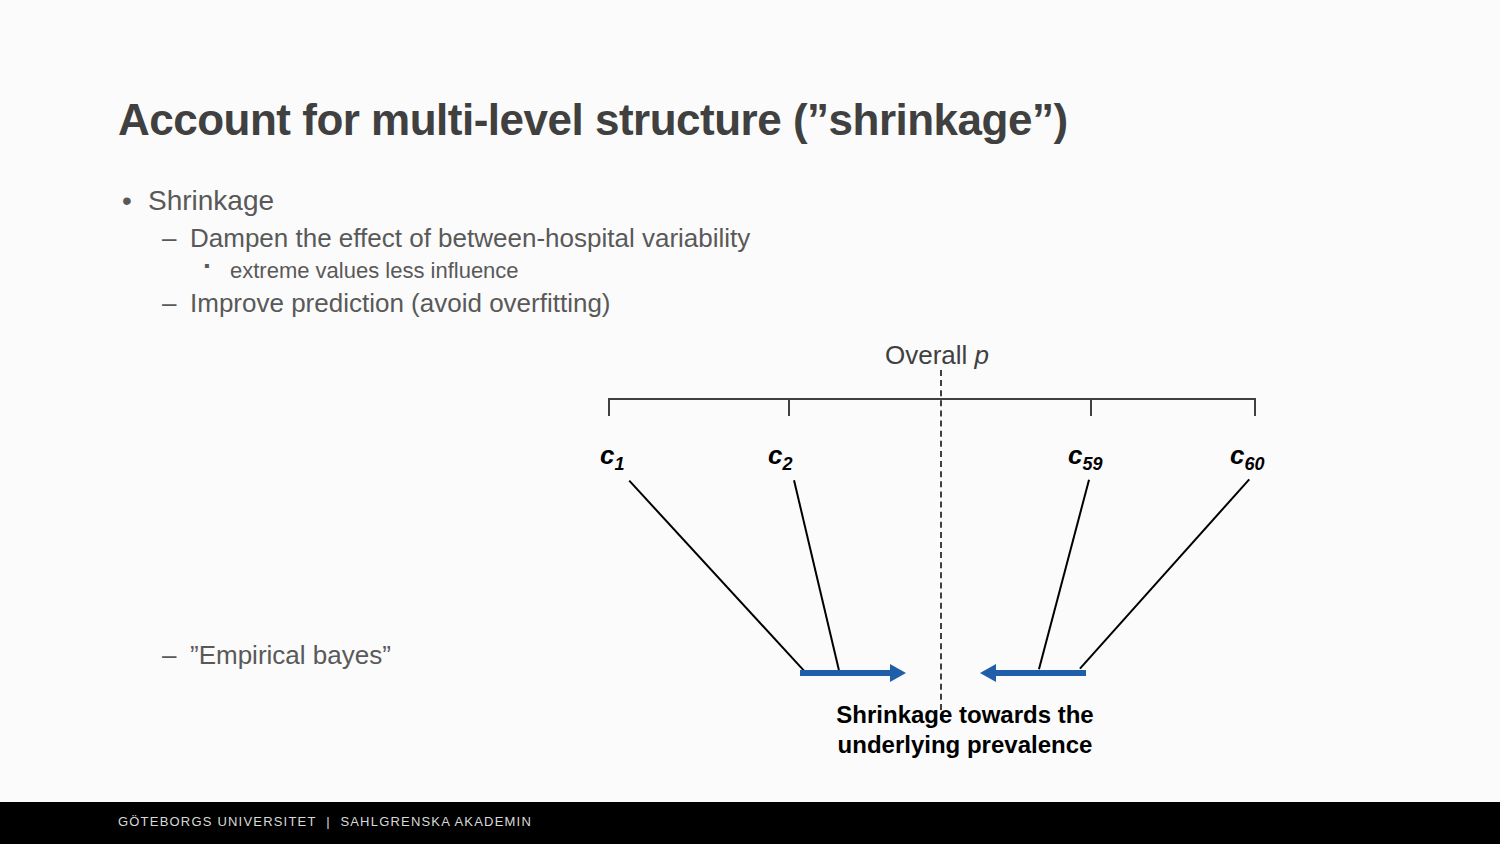Account for multi-level structure (”shrinkage”)
Shrinkage
Dampen the effect of between-hospital variability
extreme values less influence
Improve prediction (avoid overfitting)
”Empirical bayes”
Overall p
c1
c2
c59
c60
Shrinkage towards the
underlying prevalence
GÖTEBORGS UNIVERSITET | SAHLGRENSKA AKADEMIN